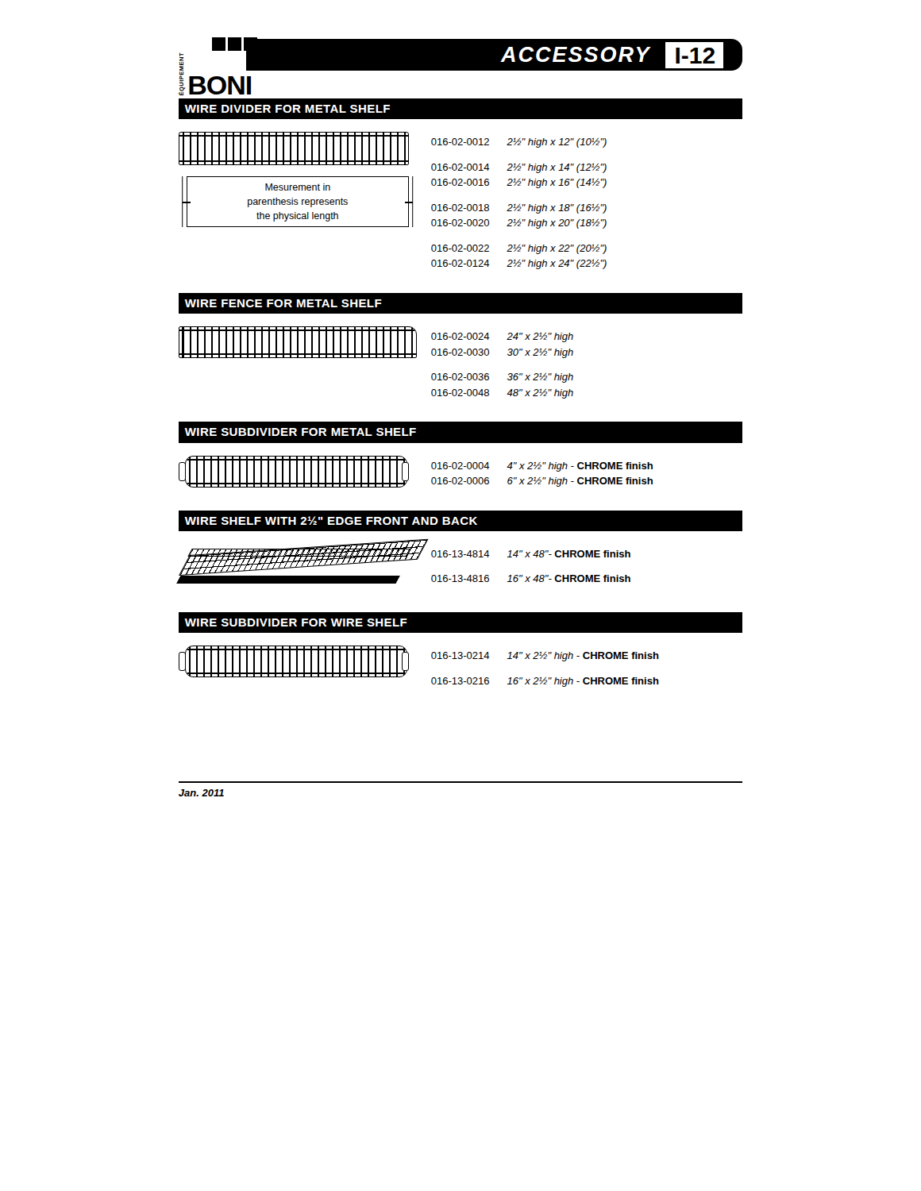ÉQUIPEMENT BONI
ACCESSORY I-12
Wire divider for metal shelf
Mesurement in
parenthesis represents
the physical length
| 016-02-0012 | 2½" high x 12" (10½") |
| 016-02-0014 | 2½" high x 14" (12½") |
| 016-02-0016 | 2½" high x 16" (14½") |
| 016-02-0018 | 2½" high x 18" (16½") |
| 016-02-0020 | 2½" high x 20" (18½") |
| 016-02-0022 | 2½" high x 22" (20½") |
| 016-02-0124 | 2½" high x 24" (22½") |
Wire fence for metal shelf
| 016-02-0024 | 24" x 2½" high |
| 016-02-0030 | 30" x 2½" high |
| 016-02-0036 | 36" x 2½" high |
| 016-02-0048 | 48" x 2½" high |
Wire subdivider for metal shelf
| 016-02-0004 | 4" x 2½" high - CHROME finish |
| 016-02-0006 | 6" x 2½" high - CHROME finish |
Wire shelf with 2½" edge front and back
| 016-13-4814 | 14" x 48"- CHROME finish |
| 016-13-4816 | 16" x 48"- CHROME finish |
Wire subdivider for wire shelf
| 016-13-0214 | 14" x 2½" high - CHROME finish |
| 016-13-0216 | 16" x 2½" high - CHROME finish |
Jan. 2011